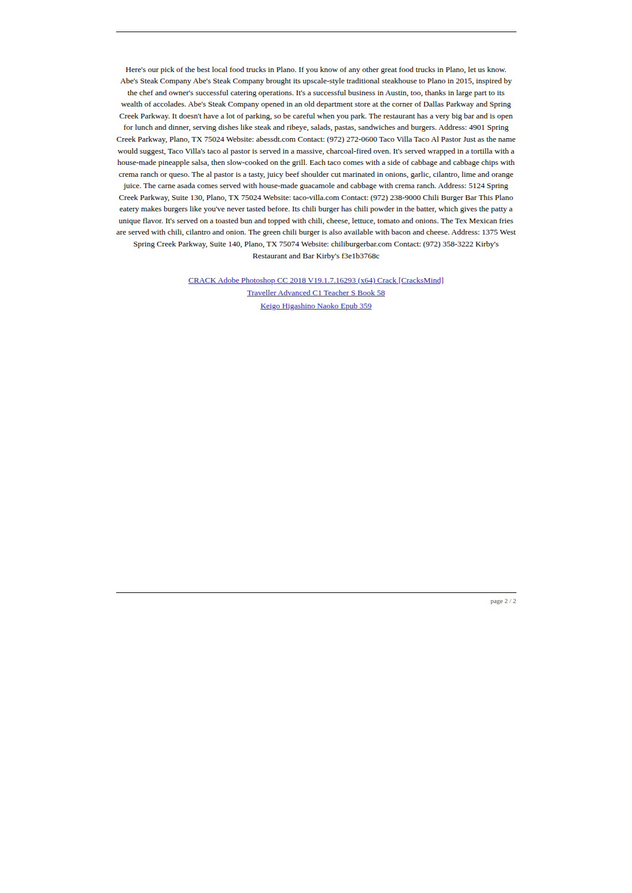Here's our pick of the best local food trucks in Plano. If you know of any other great food trucks in Plano, let us know. Abe's Steak Company Abe's Steak Company brought its upscale-style traditional steakhouse to Plano in 2015, inspired by the chef and owner's successful catering operations. It's a successful business in Austin, too, thanks in large part to its wealth of accolades. Abe's Steak Company opened in an old department store at the corner of Dallas Parkway and Spring Creek Parkway. It doesn't have a lot of parking, so be careful when you park. The restaurant has a very big bar and is open for lunch and dinner, serving dishes like steak and ribeye, salads, pastas, sandwiches and burgers. Address: 4901 Spring Creek Parkway, Plano, TX 75024 Website: abessdt.com Contact: (972) 272-0600 Taco Villa Taco Al Pastor Just as the name would suggest, Taco Villa's taco al pastor is served in a massive, charcoal-fired oven. It's served wrapped in a tortilla with a house-made pineapple salsa, then slow-cooked on the grill. Each taco comes with a side of cabbage and cabbage chips with crema ranch or queso. The al pastor is a tasty, juicy beef shoulder cut marinated in onions, garlic, cilantro, lime and orange juice. The carne asada comes served with house-made guacamole and cabbage with crema ranch. Address: 5124 Spring Creek Parkway, Suite 130, Plano, TX 75024 Website: taco-villa.com Contact: (972) 238-9000 Chili Burger Bar This Plano eatery makes burgers like you've never tasted before. Its chili burger has chili powder in the batter, which gives the patty a unique flavor. It's served on a toasted bun and topped with chili, cheese, lettuce, tomato and onions. The Tex Mexican fries are served with chili, cilantro and onion. The green chili burger is also available with bacon and cheese. Address: 1375 West Spring Creek Parkway, Suite 140, Plano, TX 75074 Website: chiliburgerbar.com Contact: (972) 358-3222 Kirby's Restaurant and Bar Kirby's f3e1b3768c
CRACK Adobe Photoshop CC 2018 V19.1.7.16293 (x64) Crack [CracksMind] Traveller Advanced C1 Teacher S Book 58 Keigo Higashino Naoko Epub 359
page 2 / 2